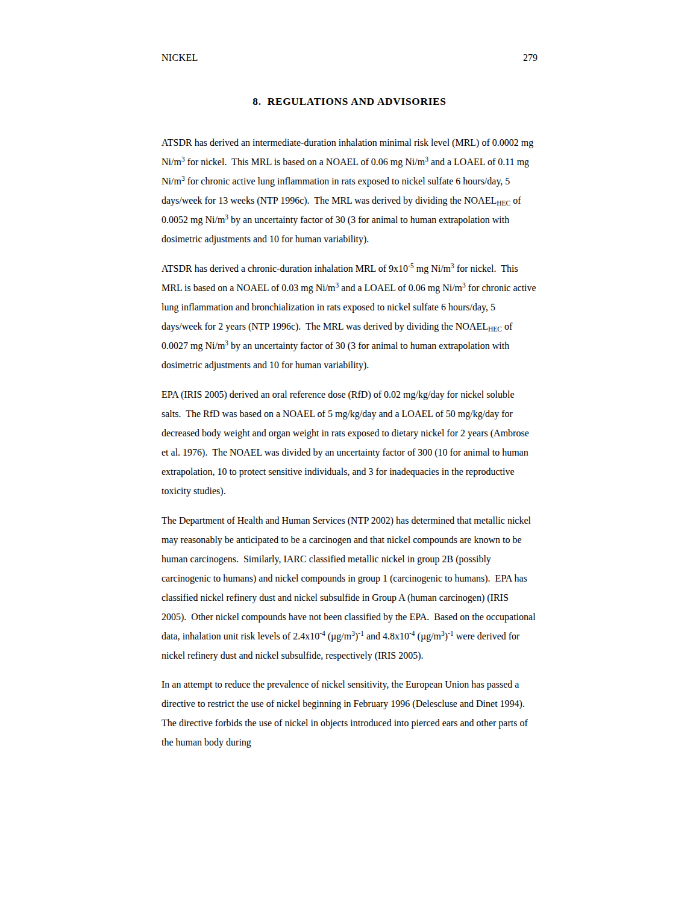NICKEL 279
8. REGULATIONS AND ADVISORIES
ATSDR has derived an intermediate-duration inhalation minimal risk level (MRL) of 0.0002 mg Ni/m3 for nickel. This MRL is based on a NOAEL of 0.06 mg Ni/m3 and a LOAEL of 0.11 mg Ni/m3 for chronic active lung inflammation in rats exposed to nickel sulfate 6 hours/day, 5 days/week for 13 weeks (NTP 1996c). The MRL was derived by dividing the NOAELHEC of 0.0052 mg Ni/m3 by an uncertainty factor of 30 (3 for animal to human extrapolation with dosimetric adjustments and 10 for human variability).
ATSDR has derived a chronic-duration inhalation MRL of 9x10-5 mg Ni/m3 for nickel. This MRL is based on a NOAEL of 0.03 mg Ni/m3 and a LOAEL of 0.06 mg Ni/m3 for chronic active lung inflammation and bronchialization in rats exposed to nickel sulfate 6 hours/day, 5 days/week for 2 years (NTP 1996c). The MRL was derived by dividing the NOAELHEC of 0.0027 mg Ni/m3 by an uncertainty factor of 30 (3 for animal to human extrapolation with dosimetric adjustments and 10 for human variability).
EPA (IRIS 2005) derived an oral reference dose (RfD) of 0.02 mg/kg/day for nickel soluble salts. The RfD was based on a NOAEL of 5 mg/kg/day and a LOAEL of 50 mg/kg/day for decreased body weight and organ weight in rats exposed to dietary nickel for 2 years (Ambrose et al. 1976). The NOAEL was divided by an uncertainty factor of 300 (10 for animal to human extrapolation, 10 to protect sensitive individuals, and 3 for inadequacies in the reproductive toxicity studies).
The Department of Health and Human Services (NTP 2002) has determined that metallic nickel may reasonably be anticipated to be a carcinogen and that nickel compounds are known to be human carcinogens. Similarly, IARC classified metallic nickel in group 2B (possibly carcinogenic to humans) and nickel compounds in group 1 (carcinogenic to humans). EPA has classified nickel refinery dust and nickel subsulfide in Group A (human carcinogen) (IRIS 2005). Other nickel compounds have not been classified by the EPA. Based on the occupational data, inhalation unit risk levels of 2.4x10-4 (µg/m3)-1 and 4.8x10-4 (µg/m3)-1 were derived for nickel refinery dust and nickel subsulfide, respectively (IRIS 2005).
In an attempt to reduce the prevalence of nickel sensitivity, the European Union has passed a directive to restrict the use of nickel beginning in February 1996 (Delescluse and Dinet 1994). The directive forbids the use of nickel in objects introduced into pierced ears and other parts of the human body during